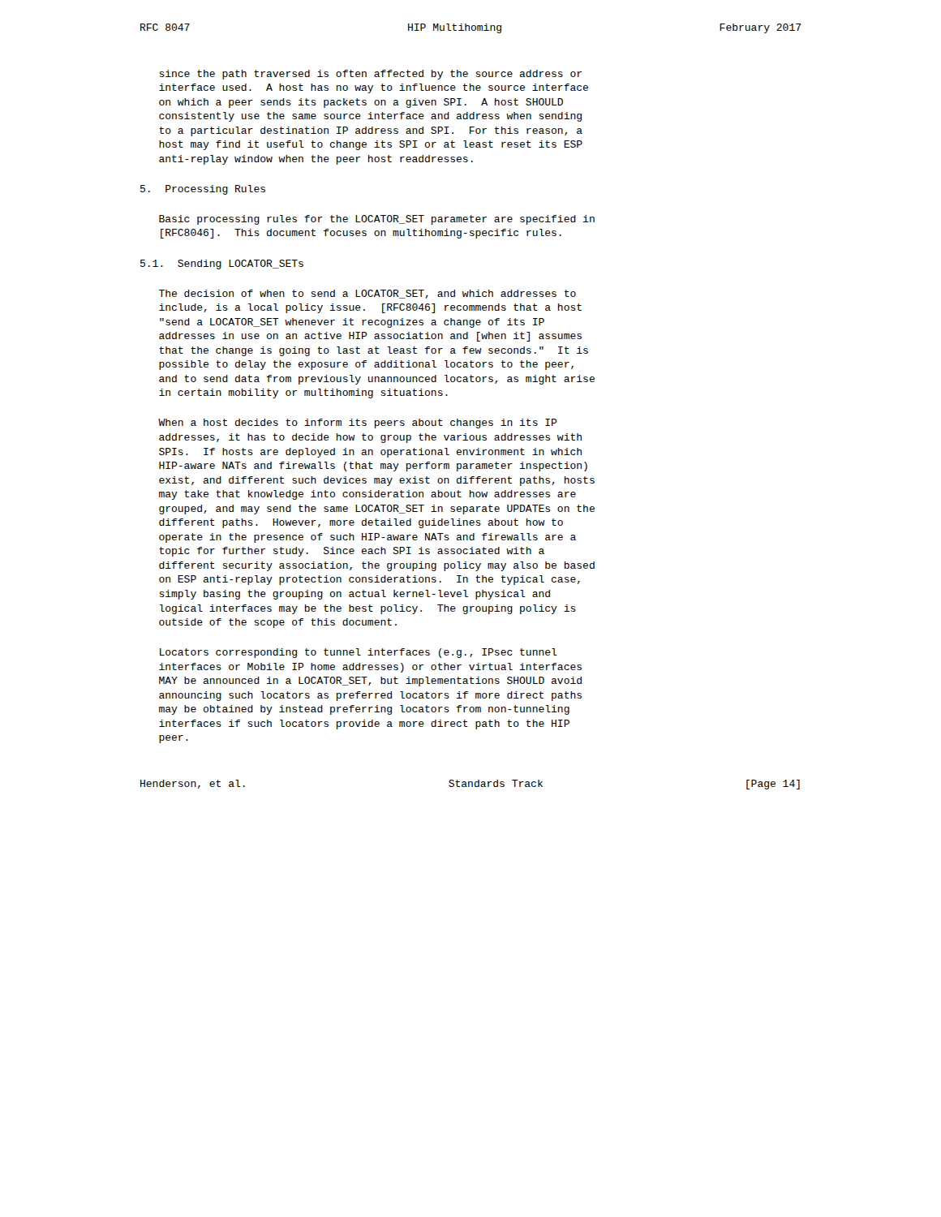RFC 8047 HIP Multihoming February 2017
since the path traversed is often affected by the source address or
interface used.  A host has no way to influence the source interface
on which a peer sends its packets on a given SPI.  A host SHOULD
consistently use the same source interface and address when sending
to a particular destination IP address and SPI.  For this reason, a
host may find it useful to change its SPI or at least reset its ESP
anti-replay window when the peer host readdresses.
5.  Processing Rules
Basic processing rules for the LOCATOR_SET parameter are specified in
[RFC8046].  This document focuses on multihoming-specific rules.
5.1.  Sending LOCATOR_SETs
The decision of when to send a LOCATOR_SET, and which addresses to
include, is a local policy issue.  [RFC8046] recommends that a host
"send a LOCATOR_SET whenever it recognizes a change of its IP
addresses in use on an active HIP association and [when it] assumes
that the change is going to last at least for a few seconds."  It is
possible to delay the exposure of additional locators to the peer,
and to send data from previously unannounced locators, as might arise
in certain mobility or multihoming situations.
When a host decides to inform its peers about changes in its IP
addresses, it has to decide how to group the various addresses with
SPIs.  If hosts are deployed in an operational environment in which
HIP-aware NATs and firewalls (that may perform parameter inspection)
exist, and different such devices may exist on different paths, hosts
may take that knowledge into consideration about how addresses are
grouped, and may send the same LOCATOR_SET in separate UPDATEs on the
different paths.  However, more detailed guidelines about how to
operate in the presence of such HIP-aware NATs and firewalls are a
topic for further study.  Since each SPI is associated with a
different security association, the grouping policy may also be based
on ESP anti-replay protection considerations.  In the typical case,
simply basing the grouping on actual kernel-level physical and
logical interfaces may be the best policy.  The grouping policy is
outside of the scope of this document.
Locators corresponding to tunnel interfaces (e.g., IPsec tunnel
interfaces or Mobile IP home addresses) or other virtual interfaces
MAY be announced in a LOCATOR_SET, but implementations SHOULD avoid
announcing such locators as preferred locators if more direct paths
may be obtained by instead preferring locators from non-tunneling
interfaces if such locators provide a more direct path to the HIP
peer.
Henderson, et al. Standards Track [Page 14]